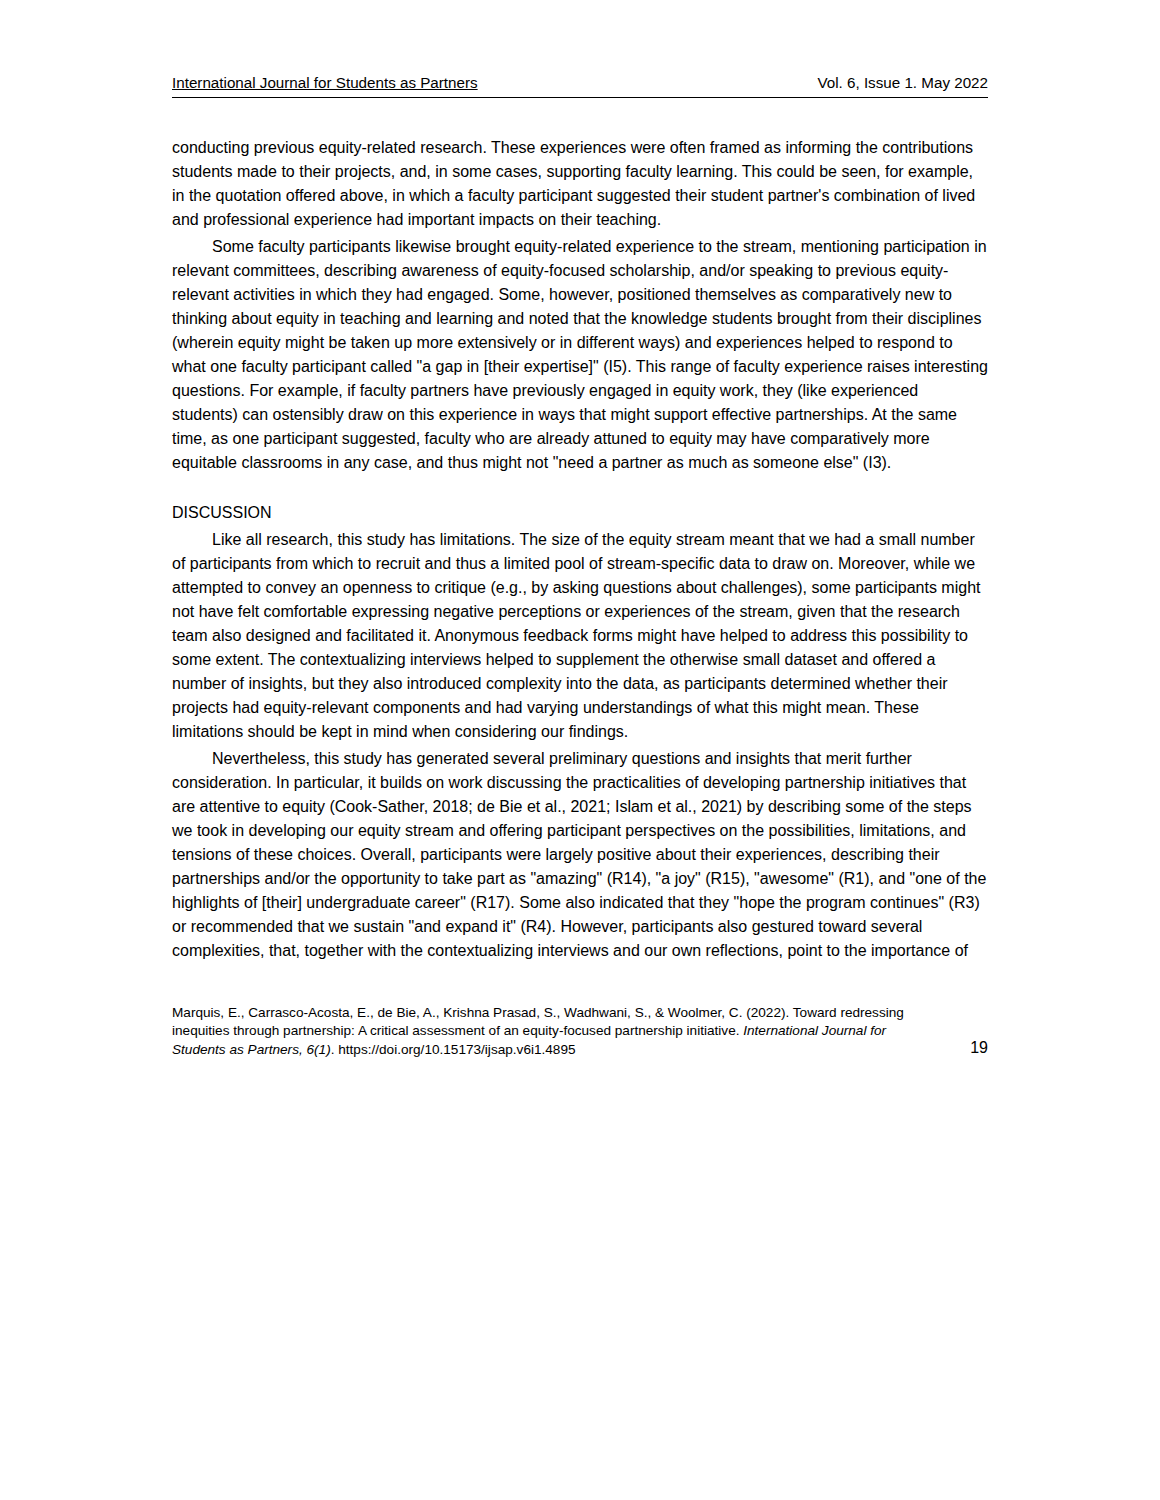International Journal for Students as Partners Vol. 6, Issue 1. May 2022
conducting previous equity-related research. These experiences were often framed as informing the contributions students made to their projects, and, in some cases, supporting faculty learning. This could be seen, for example, in the quotation offered above, in which a faculty participant suggested their student partner's combination of lived and professional experience had important impacts on their teaching.
Some faculty participants likewise brought equity-related experience to the stream, mentioning participation in relevant committees, describing awareness of equity-focused scholarship, and/or speaking to previous equity-relevant activities in which they had engaged. Some, however, positioned themselves as comparatively new to thinking about equity in teaching and learning and noted that the knowledge students brought from their disciplines (wherein equity might be taken up more extensively or in different ways) and experiences helped to respond to what one faculty participant called "a gap in [their expertise]" (I5). This range of faculty experience raises interesting questions. For example, if faculty partners have previously engaged in equity work, they (like experienced students) can ostensibly draw on this experience in ways that might support effective partnerships. At the same time, as one participant suggested, faculty who are already attuned to equity may have comparatively more equitable classrooms in any case, and thus might not "need a partner as much as someone else" (I3).
Discussion
Like all research, this study has limitations. The size of the equity stream meant that we had a small number of participants from which to recruit and thus a limited pool of stream-specific data to draw on. Moreover, while we attempted to convey an openness to critique (e.g., by asking questions about challenges), some participants might not have felt comfortable expressing negative perceptions or experiences of the stream, given that the research team also designed and facilitated it. Anonymous feedback forms might have helped to address this possibility to some extent. The contextualizing interviews helped to supplement the otherwise small dataset and offered a number of insights, but they also introduced complexity into the data, as participants determined whether their projects had equity-relevant components and had varying understandings of what this might mean. These limitations should be kept in mind when considering our findings.
Nevertheless, this study has generated several preliminary questions and insights that merit further consideration. In particular, it builds on work discussing the practicalities of developing partnership initiatives that are attentive to equity (Cook-Sather, 2018; de Bie et al., 2021; Islam et al., 2021) by describing some of the steps we took in developing our equity stream and offering participant perspectives on the possibilities, limitations, and tensions of these choices. Overall, participants were largely positive about their experiences, describing their partnerships and/or the opportunity to take part as "amazing" (R14), "a joy" (R15), "awesome" (R1), and "one of the highlights of [their] undergraduate career" (R17). Some also indicated that they "hope the program continues" (R3) or recommended that we sustain "and expand it" (R4). However, participants also gestured toward several complexities, that, together with the contextualizing interviews and our own reflections, point to the importance of
Marquis, E., Carrasco-Acosta, E., de Bie, A., Krishna Prasad, S., Wadhwani, S., & Woolmer, C. (2022). Toward redressing inequities through partnership: A critical assessment of an equity-focused partnership initiative. International Journal for Students as Partners, 6(1). https://doi.org/10.15173/ijsap.v6i1.4895
19